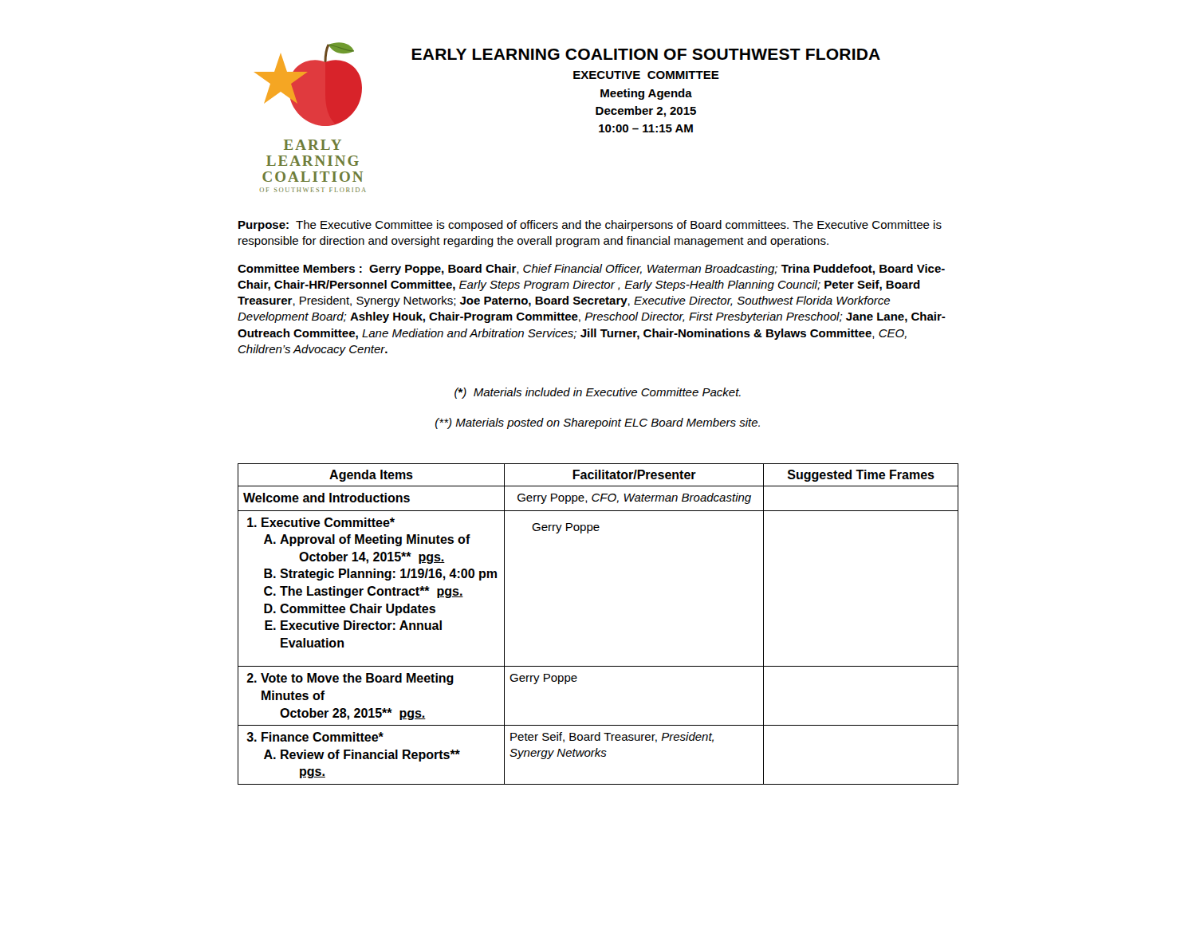EARLY LEARNING
COALITION
OF SOUTHWEST FLORIDA
EARLY LEARNING COALITION OF SOUTHWEST FLORIDA
EXECUTIVE COMMITTEE
Meeting Agenda
December 2, 2015
10:00 – 11:15 AM
Purpose: The Executive Committee is composed of officers and the chairpersons of Board committees. The Executive Committee is responsible for direction and oversight regarding the overall program and financial management and operations.
Committee Members : Gerry Poppe, Board Chair, Chief Financial Officer, Waterman Broadcasting; Trina Puddefoot, Board Vice-Chair, Chair-HR/Personnel Committee, Early Steps Program Director , Early Steps-Health Planning Council; Peter Seif, Board Treasurer, President, Synergy Networks; Joe Paterno, Board Secretary, Executive Director, Southwest Florida Workforce Development Board; Ashley Houk, Chair-Program Committee, Preschool Director, First Presbyterian Preschool; Jane Lane, Chair-Outreach Committee, Lane Mediation and Arbitration Services; Jill Turner, Chair-Nominations & Bylaws Committee, CEO, Children’s Advocacy Center.
(*) Materials included in Executive Committee Packet.
(**) Materials posted on Sharepoint ELC Board Members site.
| Agenda Items | Facilitator/Presenter | Suggested Time Frames |
| --- | --- | --- |
| Welcome and Introductions | Gerry Poppe, CFO, Waterman Broadcasting | |
| Executive Committee* Approval of Meeting Minutes of October 14, 2015** pgs. Strategic Planning: 1/19/16, 4:00 pm The Lastinger Contract** pgs. Committee Chair Updates Executive Director: Annual Evaluation | Gerry Poppe | |
| Vote to Move the Board Meeting Minutes of October 28, 2015** pgs. | Gerry Poppe | |
| Finance Committee* Review of Financial Reports** pgs. | Peter Seif, Board Treasurer, President, Synergy Networks | |